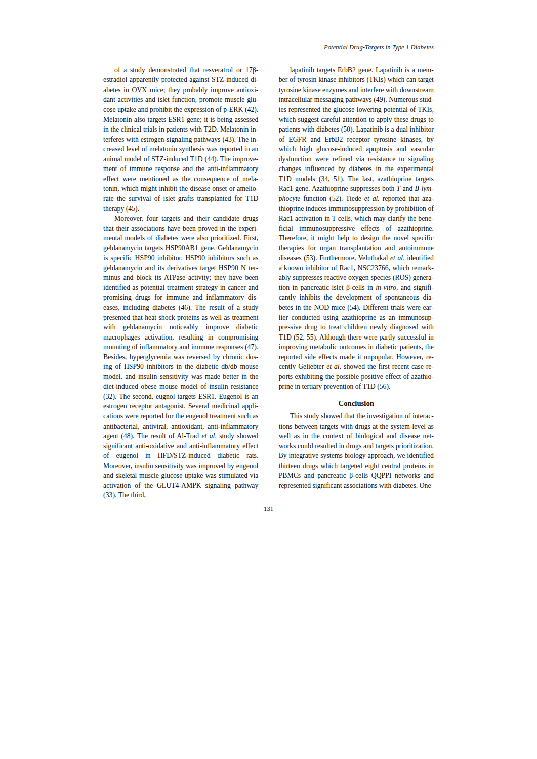Potential Drug-Targets in Type 1 Diabetes
of a study demonstrated that resveratrol or 17β-estradiol apparently protected against STZ-induced diabetes in OVX mice; they probably improve antioxidant activities and islet function, promote muscle glucose uptake and prohibit the expression of p-ERK (42). Melatonin also targets ESR1 gene; it is being assessed in the clinical trials in patients with T2D. Melatonin interferes with estrogen-signaling pathways (43). The increased level of melatonin synthesis was reported in an animal model of STZ-induced T1D (44). The improvement of immune response and the anti-inflammatory effect were mentioned as the consequence of melatonin, which might inhibit the disease onset or ameliorate the survival of islet grafts transplanted for T1D therapy (45).
Moreover, four targets and their candidate drugs that their associations have been proved in the experimental models of diabetes were also prioritized. First, geldanamycin targets HSP90AB1 gene. Geldanamycin is specific HSP90 inhibitor. HSP90 inhibitors such as geldanamycin and its derivatives target HSP90 N terminus and block its ATPase activity; they have been identified as potential treatment strategy in cancer and promising drugs for immune and inflammatory diseases, including diabetes (46). The result of a study presented that heat shock proteins as well as treatment with geldanamycin noticeably improve diabetic macrophages activation, resulting in compromising mounting of inflammatory and immune responses (47). Besides, hyperglycemia was reversed by chronic dosing of HSP90 inhibitors in the diabetic db/db mouse model, and insulin sensitivity was made better in the diet-induced obese mouse model of insulin resistance (32). The second, eugnol targets ESR1. Eugenol is an estrogen receptor antagonist. Several medicinal applications were reported for the eugenol treatment such as antibacterial, antiviral, antioxidant, anti-inflammatory agent (48). The result of Al-Trad et al. study showed significant anti-oxidative and anti-inflammatory effect of eugenol in HFD/STZ-induced diabetic rats. Moreover, insulin sensitivity was improved by eugenol and skeletal muscle glucose uptake was stimulated via activation of the GLUT4-AMPK signaling pathway (33). The third,
lapatinib targets ErbB2 gene. Lapatinib is a member of tyrosin kinase inhibitors (TKIs) which can target tyrosine kinase enzymes and interfere with downstream intracellular messaging pathways (49). Numerous studies represented the glucose-lowering potential of TKIs, which suggest careful attention to apply these drugs to patients with diabetes (50). Lapatinib is a dual inhibitor of EGFR and ErbB2 receptor tyrosine kinases, by which high glucose-induced apoptosis and vascular dysfunction were refined via resistance to signaling changes influenced by diabetes in the experimental T1D models (34, 51). The last, azathioprine targets Rac1 gene. Azathioprine suppresses both T and B-lymphocyte function (52). Tiede et al. reported that azathioprine induces immunosuppression by prohibition of Rac1 activation in T cells, which may clarify the beneficial immunosuppressive effects of azathioprine. Therefore, it might help to design the novel specific therapies for organ transplantation and autoimmune diseases (53). Furthermore, Veluthakal et al. identified a known inhibitor of Rac1, NSC23766, which remarkably suppresses reactive oxygen species (ROS) generation in pancreatic islet β-cells in in-vitro, and significantly inhibits the development of spontaneous diabetes in the NOD mice (54). Different trials were earlier conducted using azathioprine as an immunosuppressive drug to treat children newly diagnosed with T1D (52, 55). Although there were partly successful in improving metabolic outcomes in diabetic patients, the reported side effects made it unpopular. However, recently Geliebter et al. showed the first recent case reports exhibiting the possible positive effect of azathioprine in tertiary prevention of T1D (56).
Conclusion
This study showed that the investigation of interactions between targets with drugs at the system-level as well as in the context of biological and disease networks could resulted in drugs and targets prioritization. By integrative systems biology approach, we identified thirteen drugs which targeted eight central proteins in PBMCs and pancreatic β-cells QQPPI networks and represented significant associations with diabetes. One
131